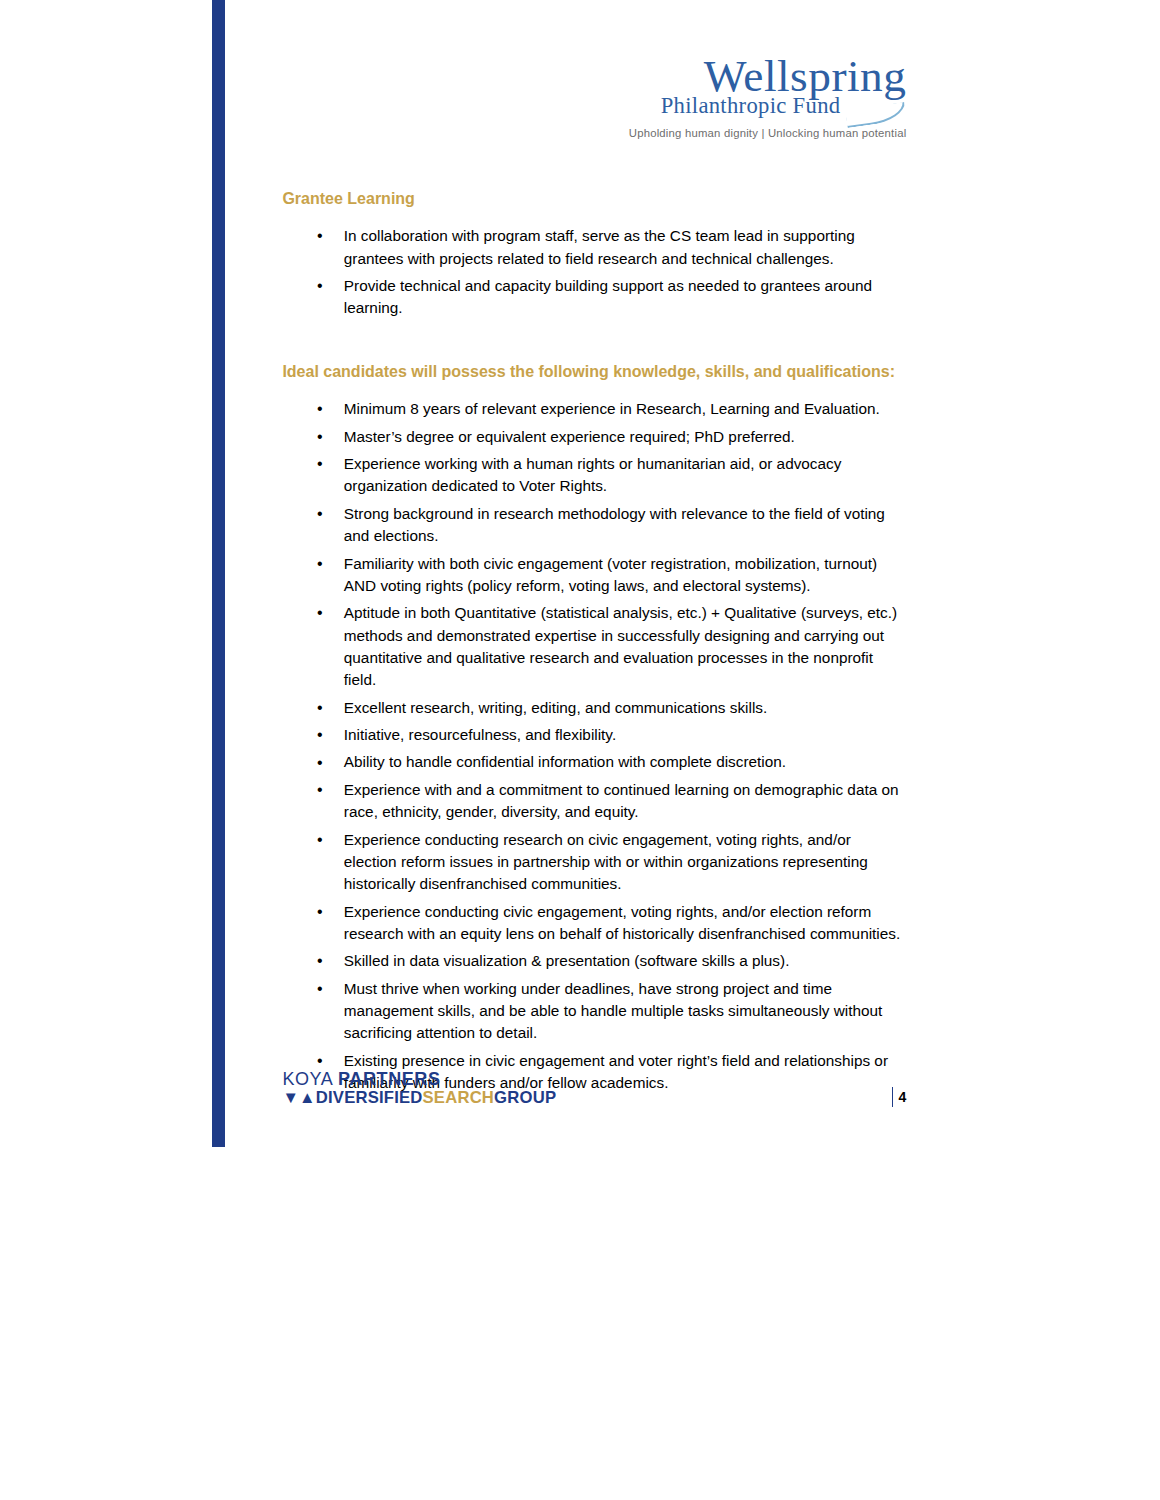Wellspring
Philanthropic Fund
Upholding human dignity | Unlocking human potential
Grantee Learning
In collaboration with program staff, serve as the CS team lead in supporting grantees with projects related to field research and technical challenges.
Provide technical and capacity building support as needed to grantees around learning.
Ideal candidates will possess the following knowledge, skills, and qualifications:
Minimum 8 years of relevant experience in Research, Learning and Evaluation.
Master’s degree or equivalent experience required; PhD preferred.
Experience working with a human rights or humanitarian aid, or advocacy organization dedicated to Voter Rights.
Strong background in research methodology with relevance to the field of voting and elections.
Familiarity with both civic engagement (voter registration, mobilization, turnout) AND voting rights (policy reform, voting laws, and electoral systems).
Aptitude in both Quantitative (statistical analysis, etc.) + Qualitative (surveys, etc.) methods and demonstrated expertise in successfully designing and carrying out quantitative and qualitative research and evaluation processes in the nonprofit field.
Excellent research, writing, editing, and communications skills.
Initiative, resourcefulness, and flexibility.
Ability to handle confidential information with complete discretion.
Experience with and a commitment to continued learning on demographic data on race, ethnicity, gender, diversity, and equity.
Experience conducting research on civic engagement, voting rights, and/or election reform issues in partnership with or within organizations representing historically disenfranchised communities.
Experience conducting civic engagement, voting rights, and/or election reform research with an equity lens on behalf of historically disenfranchised communities.
Skilled in data visualization & presentation (software skills a plus).
Must thrive when working under deadlines, have strong project and time management skills, and be able to handle multiple tasks simultaneously without sacrificing attention to detail.
Existing presence in civic engagement and voter right’s field and relationships or familiarity with funders and/or fellow academics.
KOYA PARTNERS
▼▲DIVERSIFIED SEARCH GROUP
4